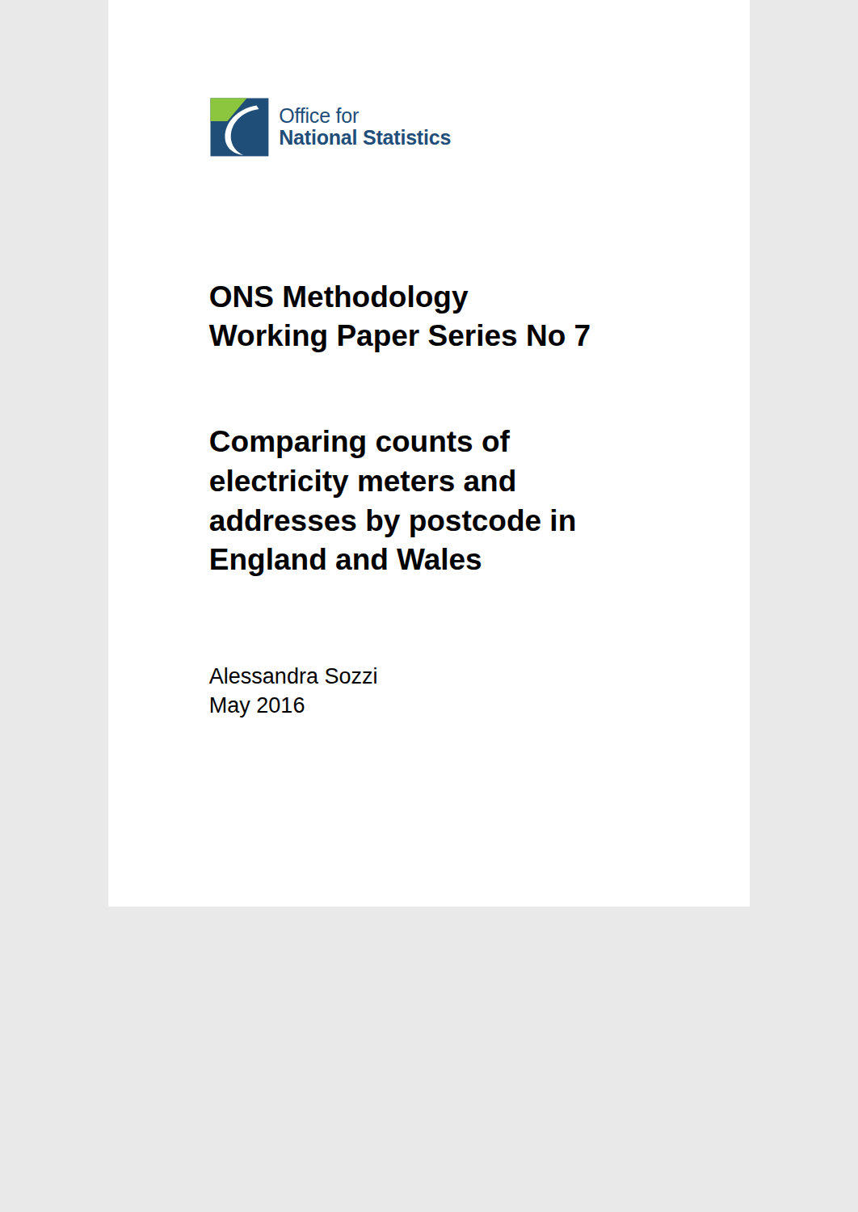Office for
National Statistics
ONS Methodology Working Paper Series No 7
Comparing counts of electricity meters and addresses by postcode in England and Wales
Alessandra Sozzi May 2016